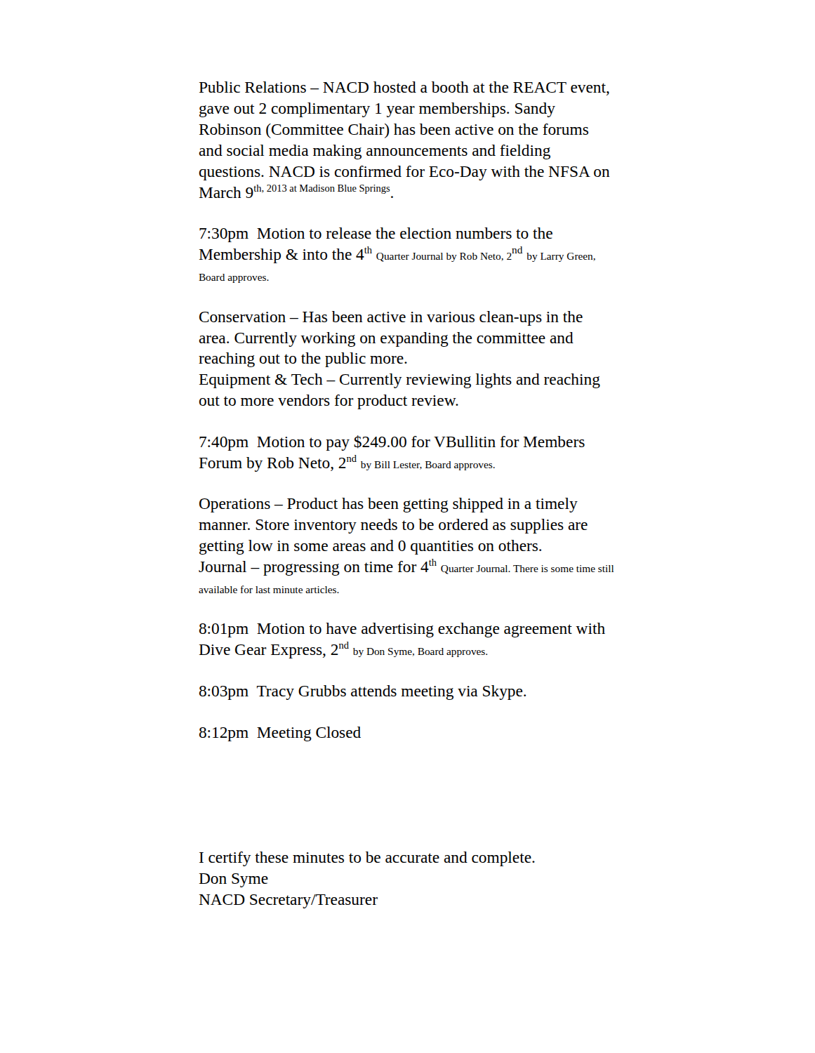Public Relations – NACD hosted a booth at the REACT event, gave out 2 complimentary 1 year memberships. Sandy Robinson (Committee Chair) has been active on the forums and social media making announcements and fielding questions. NACD is confirmed for Eco-Day with the NFSA on March 9th, 2013 at Madison Blue Springs.
7:30pm Motion to release the election numbers to the Membership & into the 4th Quarter Journal by Rob Neto, 2nd by Larry Green, Board approves.
Conservation – Has been active in various clean-ups in the area. Currently working on expanding the committee and reaching out to the public more.
Equipment & Tech – Currently reviewing lights and reaching out to more vendors for product review.
7:40pm Motion to pay $249.00 for VBullitin for Members Forum by Rob Neto, 2nd by Bill Lester, Board approves.
Operations – Product has been getting shipped in a timely manner. Store inventory needs to be ordered as supplies are getting low in some areas and 0 quantities on others.
Journal – progressing on time for 4th Quarter Journal. There is some time still available for last minute articles.
8:01pm Motion to have advertising exchange agreement with Dive Gear Express, 2nd by Don Syme, Board approves.
8:03pm Tracy Grubbs attends meeting via Skype.
8:12pm Meeting Closed
I certify these minutes to be accurate and complete.
Don Syme
NACD Secretary/Treasurer